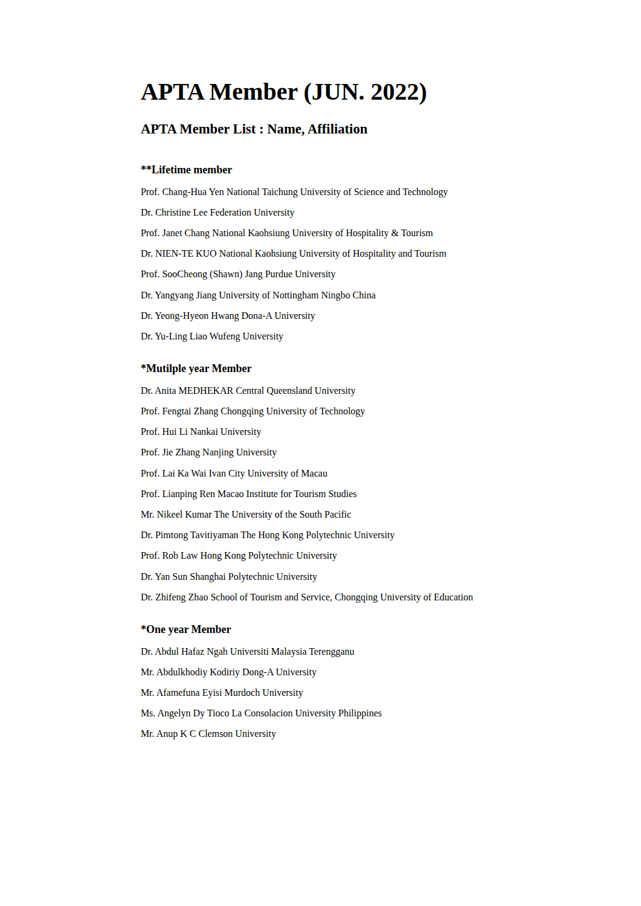APTA Member (JUN. 2022)
APTA Member List : Name, Affiliation
**Lifetime member
Prof. Chang-Hua Yen National Taichung University of Science and Technology
Dr. Christine Lee Federation University
Prof. Janet Chang National Kaohsiung University of Hospitality & Tourism
Dr. NIEN-TE KUO National Kaohsiung University of Hospitality and Tourism
Prof. SooCheong (Shawn) Jang Purdue University
Dr. Yangyang Jiang University of Nottingham Ningbo China
Dr. Yeong-Hyeon Hwang Dona-A University
Dr. Yu-Ling Liao Wufeng University
*Mutilple year Member
Dr. Anita MEDHEKAR Central Queensland University
Prof. Fengtai Zhang Chongqing University of Technology
Prof. Hui Li Nankai University
Prof. Jie Zhang Nanjing University
Prof. Lai Ka Wai Ivan City University of Macau
Prof. Lianping Ren Macao Institute for Tourism Studies
Mr. Nikeel Kumar The University of the South Pacific
Dr. Pimtong Tavitiyaman The Hong Kong Polytechnic University
Prof. Rob Law Hong Kong Polytechnic University
Dr. Yan Sun Shanghai Polytechnic University
Dr. Zhifeng Zhao School of Tourism and Service, Chongqing University of Education
*One year Member
Dr. Abdul Hafaz Ngah Universiti Malaysia Terengganu
Mr. Abdulkhodiy Kodiriy Dong-A University
Mr. Afamefuna Eyisi Murdoch University
Ms. Angelyn Dy Tioco La Consolacion University Philippines
Mr. Anup K C Clemson University